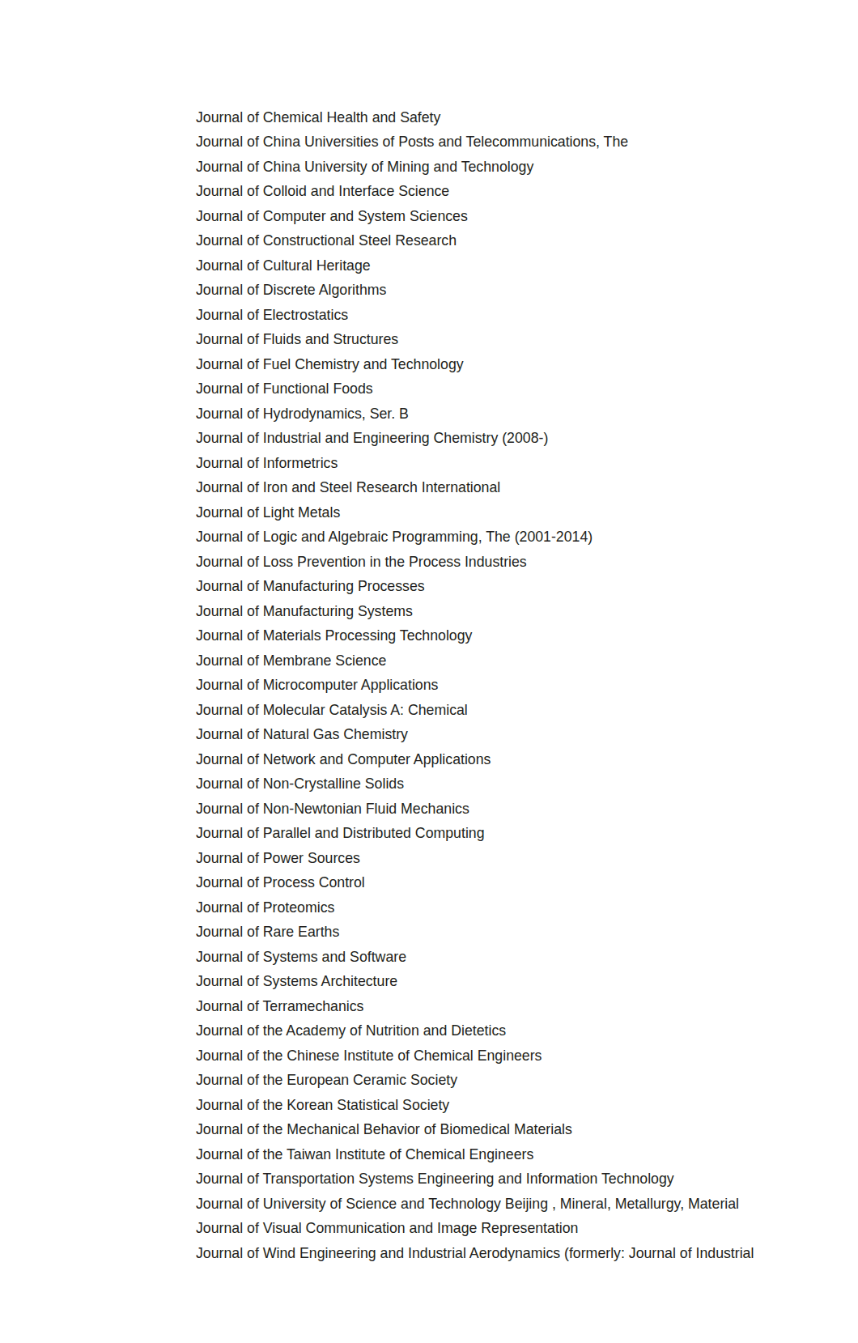Journal of Chemical Health and Safety
Journal of China Universities of Posts and Telecommunications, The
Journal of China University of Mining and Technology
Journal of Colloid and Interface Science
Journal of Computer and System Sciences
Journal of Constructional Steel Research
Journal of Cultural Heritage
Journal of Discrete Algorithms
Journal of Electrostatics
Journal of Fluids and Structures
Journal of Fuel Chemistry and Technology
Journal of Functional Foods
Journal of Hydrodynamics, Ser. B
Journal of Industrial and Engineering Chemistry (2008-)
Journal of Informetrics
Journal of Iron and Steel Research International
Journal of Light Metals
Journal of Logic and Algebraic Programming, The (2001-2014)
Journal of Loss Prevention in the Process Industries
Journal of Manufacturing Processes
Journal of Manufacturing Systems
Journal of Materials Processing Technology
Journal of Membrane Science
Journal of Microcomputer Applications
Journal of Molecular Catalysis A: Chemical
Journal of Natural Gas Chemistry
Journal of Network and Computer Applications
Journal of Non-Crystalline Solids
Journal of Non-Newtonian Fluid Mechanics
Journal of Parallel and Distributed Computing
Journal of Power Sources
Journal of Process Control
Journal of Proteomics
Journal of Rare Earths
Journal of Systems and Software
Journal of Systems Architecture
Journal of Terramechanics
Journal of the Academy of Nutrition and Dietetics
Journal of the Chinese Institute of Chemical Engineers
Journal of the European Ceramic Society
Journal of the Korean Statistical Society
Journal of the Mechanical Behavior of Biomedical Materials
Journal of the Taiwan Institute of Chemical Engineers
Journal of Transportation Systems Engineering and Information Technology
Journal of University of Science and Technology Beijing , Mineral, Metallurgy, Material
Journal of Visual Communication and Image Representation
Journal of Wind Engineering and Industrial Aerodynamics (formerly: Journal of Industrial